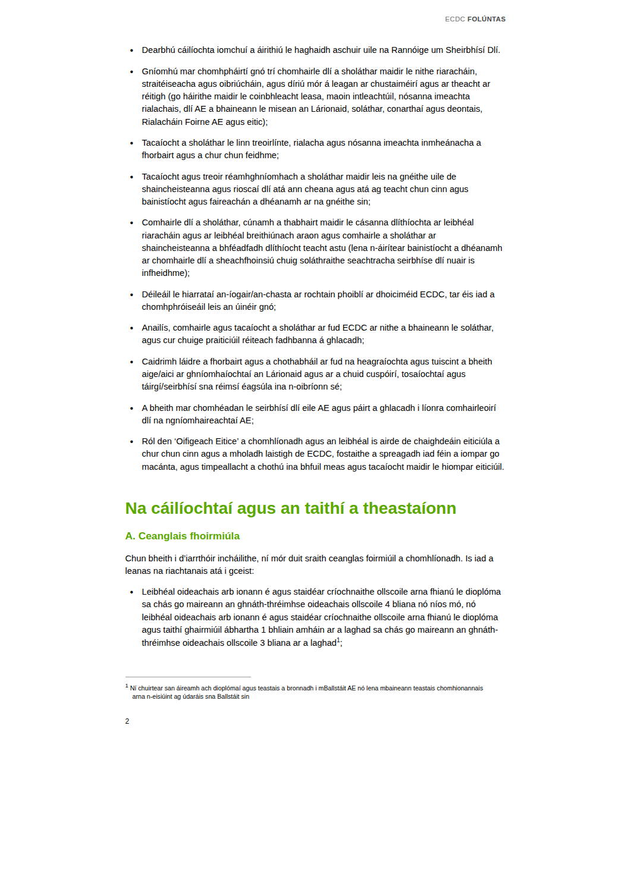ECDC FOLÚNTAS
Dearbhú cáilíochta iomchuí a áirithiú le haghaidh aschuir uile na Rannóige um Sheirbhísí Dlí.
Gníomhú mar chomhpháirtí gnó trí chomhairle dlí a sholáthar maidir le nithe riaracháin, straitéiseacha agus oibriúcháin, agus díriú mór á leagan ar chustaiméirí agus ar theacht ar réitigh (go háirithe maidir le coinbhleacht leasa, maoin intleachtúil, nósanna imeachta rialachais, dlí AE a bhaineann le misean an Lárionaid, soláthar, conarthaí agus deontais, Rialacháin Foirne AE agus eitic);
Tacaíocht a sholáthar le linn treoirlínte, rialacha agus nósanna imeachta inmheánacha a fhorbairt agus a chur chun feidhme;
Tacaíocht agus treoir réamhghníomhach a sholáthar maidir leis na gnéithe uile de shaincheisteanna agus rioscaí dlí atá ann cheana agus atá ag teacht chun cinn agus bainistíocht agus faireachán a dhéanamh ar na gnéithe sin;
Comhairle dlí a sholáthar, cúnamh a thabhairt maidir le cásanna dlíthíochta ar leibhéal riaracháin agus ar leibhéal breithiúnach araon agus comhairle a sholáthar ar shaincheisteanna a bhféadfadh dlíthíocht teacht astu (lena n-áirítear bainistíocht a dhéanamh ar chomhairle dlí a sheachfhoinsiú chuig soláthraithe seachtracha seirbhíse dlí nuair is infheidhme);
Déileáil le hiarrataí an-íogair/an-chasta ar rochtain phoiblí ar dhoiciméid ECDC, tar éis iad a chomhphróiseáil leis an úinéir gnó;
Anailís, comhairle agus tacaíocht a sholáthar ar fud ECDC ar nithe a bhaineann le soláthar, agus cur chuige praiticiúil réiteach fadhbanna á ghlacadh;
Caidrimh láidre a fhorbairt agus a chothabháil ar fud na heagraíochta agus tuiscint a bheith aige/aici ar ghníomhaíochtaí an Lárionaid agus ar a chuid cuspóirí, tosaíochtaí agus táirgí/seirbhísí sna réimsí éagsúla ina n-oibríonn sé;
A bheith mar chomhéadan le seirbhísí dlí eile AE agus páirt a ghlacadh i líonra comhairleoirí dlí na ngníomhaireachtaí AE;
Ról den ‘Oifigeach Eitice’ a chomhlíonadh agus an leibhéal is airde de chaighdeáin eiticiúla a chur chun cinn agus a mholadh laistigh de ECDC, fostaithe a spreagadh iad féin a iompar go macánta, agus timpeallacht a chothú ina bhfuil meas agus tacaíocht maidir le hiompar eiticiúil.
Na cáilíochtaí agus an taithí a theastaíonn
A. Ceanglais fhoirmiúla
Chun bheith i d’iarrthóir incháilithe, ní mór duit sraith ceanglas foirmiúil a chomhlíonadh. Is iad a leanas na riachtanais atá i gceist:
Leibhéal oideachais arb ionann é agus staidéar críochnaithe ollscoile arna fhianú le dioplóma sa chás go maireann an ghnáth-thréimhse oideachais ollscoile 4 bliana nó níos mó, nó leibhéal oideachais arb ionann é agus staidéar críochnaithe ollscoile arna fhianú le dioplóma agus taithí ghairmiúil ábhartha 1 bhliain amháin ar a laghad sa chás go maireann an ghnáth-thréimhse oideachais ollscoile 3 bliana ar a laghad1;
1 Ní chuirtear san áireamh ach dioplómaí agus teastais a bronnadh i mBallstáit AE nó lena mbaineann teastais chomhionannais arna n-eisiúint ag údaráis sna Ballstáit sin
2